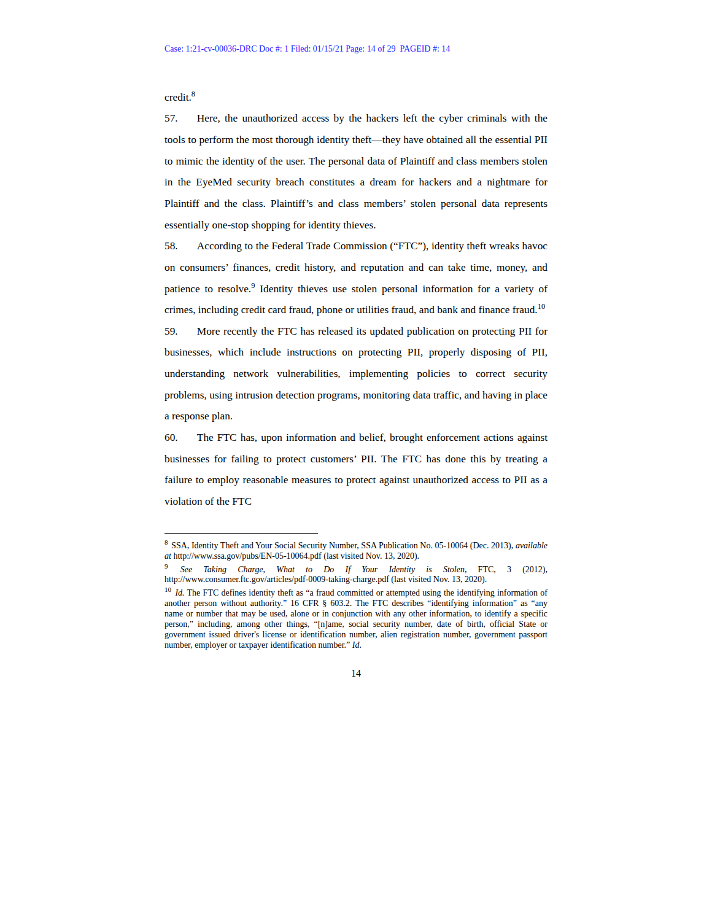Case: 1:21-cv-00036-DRC Doc #: 1 Filed: 01/15/21 Page: 14 of 29 PAGEID #: 14
credit.8
57. Here, the unauthorized access by the hackers left the cyber criminals with the tools to perform the most thorough identity theft—they have obtained all the essential PII to mimic the identity of the user. The personal data of Plaintiff and class members stolen in the EyeMed security breach constitutes a dream for hackers and a nightmare for Plaintiff and the class. Plaintiff’s and class members’ stolen personal data represents essentially one-stop shopping for identity thieves.
58. According to the Federal Trade Commission (“FTC”), identity theft wreaks havoc on consumers’ finances, credit history, and reputation and can take time, money, and patience to resolve.9 Identity thieves use stolen personal information for a variety of crimes, including credit card fraud, phone or utilities fraud, and bank and finance fraud.10
59. More recently the FTC has released its updated publication on protecting PII for businesses, which include instructions on protecting PII, properly disposing of PII, understanding network vulnerabilities, implementing policies to correct security problems, using intrusion detection programs, monitoring data traffic, and having in place a response plan.
60. The FTC has, upon information and belief, brought enforcement actions against businesses for failing to protect customers’ PII. The FTC has done this by treating a failure to employ reasonable measures to protect against unauthorized access to PII as a violation of the FTC
8 SSA, Identity Theft and Your Social Security Number, SSA Publication No. 05-10064 (Dec. 2013), available at http://www.ssa.gov/pubs/EN-05-10064.pdf (last visited Nov. 13, 2020).
9 See Taking Charge, What to Do If Your Identity is Stolen, FTC, 3 (2012), http://www.consumer.ftc.gov/articles/pdf-0009-taking-charge.pdf (last visited Nov. 13, 2020).
10 Id. The FTC defines identity theft as “a fraud committed or attempted using the identifying information of another person without authority.” 16 CFR § 603.2. The FTC describes “identifying information” as “any name or number that may be used, alone or in conjunction with any other information, to identify a specific person,” including, among other things, “[n]ame, social security number, date of birth, official State or government issued driver's license or identification number, alien registration number, government passport number, employer or taxpayer identification number.” Id.
14